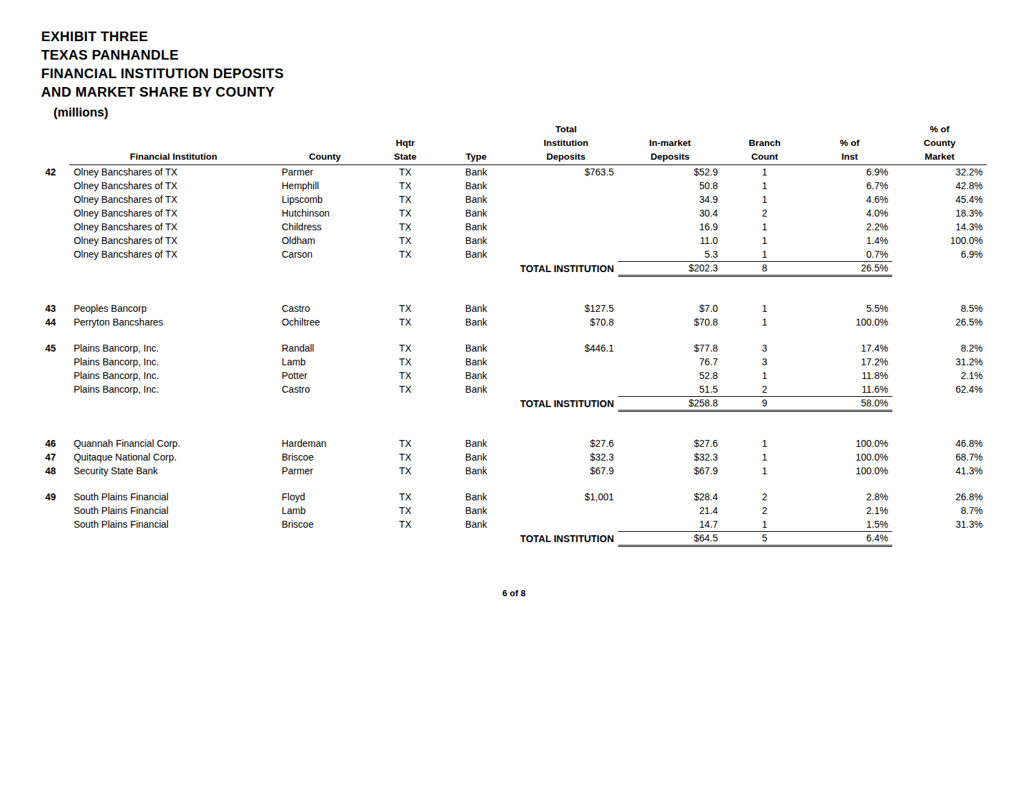EXHIBIT THREE
TEXAS PANHANDLE
FINANCIAL INSTITUTION DEPOSITS
AND MARKET SHARE BY COUNTY
(millions)
| | | | | | Total | | | | % of |
| --- | --- | --- | --- | --- | --- | --- | --- | --- | --- |
| | | | Hqtr | | Institution | In-market | Branch | % of | County |
| | Financial Institution | County | State | Type | Deposits | Deposits | Count | Inst | Market |
| 42 | Olney Bancshares of TX | Parmer | TX | Bank | $763.5 | $52.9 | 1 | 6.9% | 32.2% |
| | Olney Bancshares of TX | Hemphill | TX | Bank | | 50.8 | 1 | 6.7% | 42.8% |
| | Olney Bancshares of TX | Lipscomb | TX | Bank | | 34.9 | 1 | 4.6% | 45.4% |
| | Olney Bancshares of TX | Hutchinson | TX | Bank | | 30.4 | 2 | 4.0% | 18.3% |
| | Olney Bancshares of TX | Childress | TX | Bank | | 16.9 | 1 | 2.2% | 14.3% |
| | Olney Bancshares of TX | Oldham | TX | Bank | | 11.0 | 1 | 1.4% | 100.0% |
| | Olney Bancshares of TX | Carson | TX | Bank | | 5.3 | 1 | 0.7% | 6.9% |
| | | | | TOTAL INSTITUTION | $202.3 | 8 | 26.5% | |
| 43 | Peoples Bancorp | Castro | TX | Bank | $127.5 | $7.0 | 1 | 5.5% | 8.5% |
| 44 | Perryton Bancshares | Ochiltree | TX | Bank | $70.8 | $70.8 | 1 | 100.0% | 26.5% |
| 45 | Plains Bancorp, Inc. | Randall | TX | Bank | $446.1 | $77.8 | 3 | 17.4% | 8.2% |
| | Plains Bancorp, Inc. | Lamb | TX | Bank | | 76.7 | 3 | 17.2% | 31.2% |
| | Plains Bancorp, Inc. | Potter | TX | Bank | | 52.8 | 1 | 11.8% | 2.1% |
| | Plains Bancorp, Inc. | Castro | TX | Bank | | 51.5 | 2 | 11.6% | 62.4% |
| | | | | TOTAL INSTITUTION | $258.8 | 9 | 58.0% | |
| 46 | Quannah Financial Corp. | Hardeman | TX | Bank | $27.6 | $27.6 | 1 | 100.0% | 46.8% |
| 47 | Quitaque National Corp. | Briscoe | TX | Bank | $32.3 | $32.3 | 1 | 100.0% | 68.7% |
| 48 | Security State Bank | Parmer | TX | Bank | $67.9 | $67.9 | 1 | 100.0% | 41.3% |
| 49 | South Plains Financial | Floyd | TX | Bank | $1,001 | $28.4 | 2 | 2.8% | 26.8% |
| | South Plains Financial | Lamb | TX | Bank | | 21.4 | 2 | 2.1% | 8.7% |
| | South Plains Financial | Briscoe | TX | Bank | | 14.7 | 1 | 1.5% | 31.3% |
| | | | | TOTAL INSTITUTION | $64.5 | 5 | 6.4% | |
6 of 8